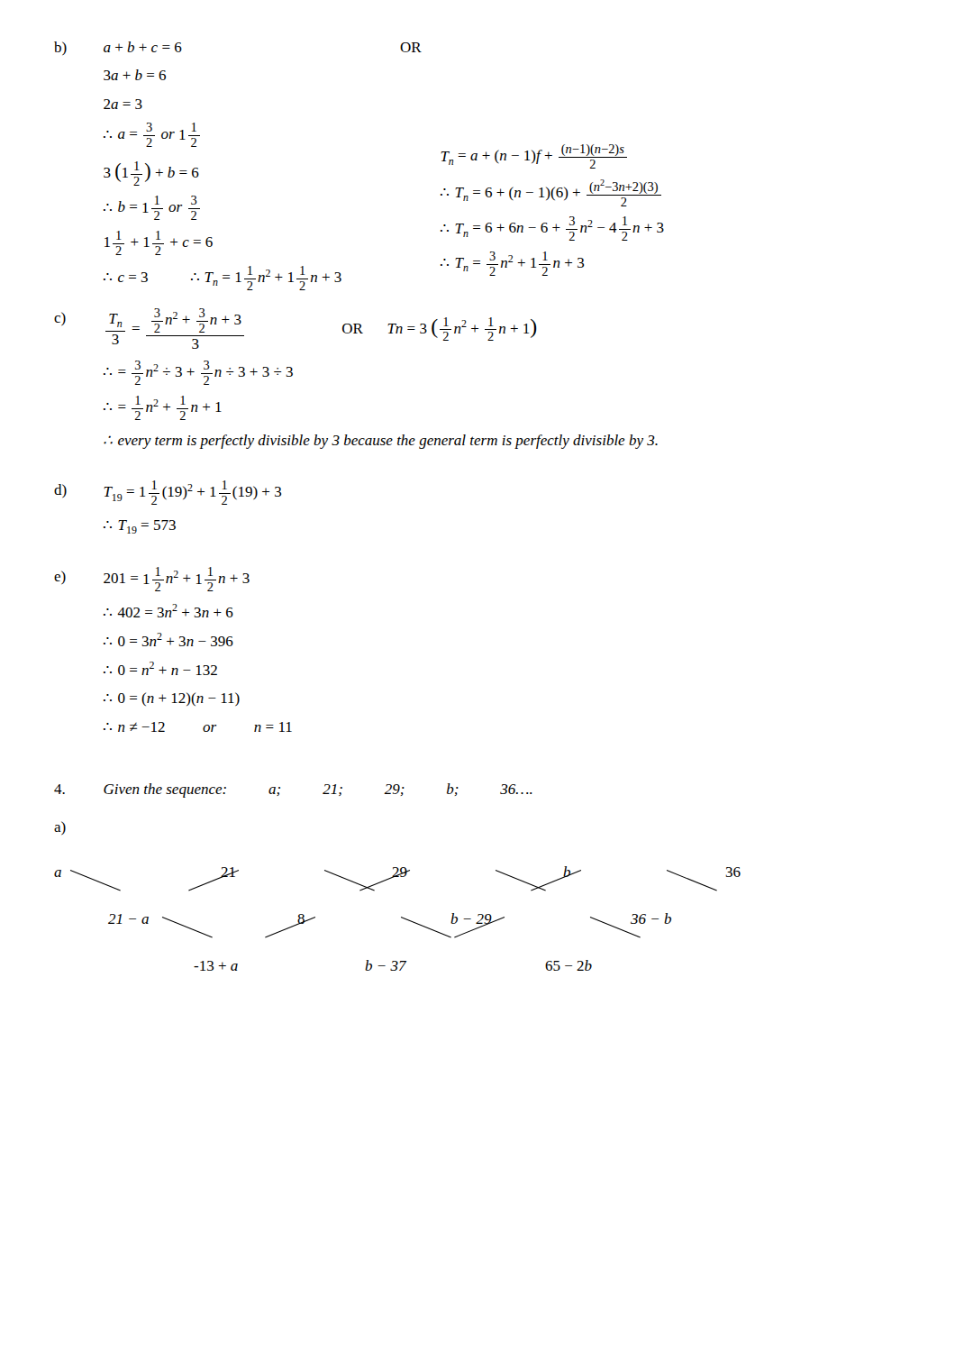b)
a + b + c = 6
3a + b = 6
2a = 3
a = 32 or 112
3 (112) + b = 6
b = 112 or 32
112 + 112 + c = 6
c = 3 Tn = 112 n2 + 112 n + 3
OR
Tn = a + (n − 1)f + (n−1)(n−2)s 2
Tn = 6 + (n − 1)(6) + (n2−3n+2)(3) 2
Tn = 6 + 6n − 6 + 32 n2 − 412 n + 3
Tn = 32 n2 + 112 n + 3
c)
Tn 3 = 32 n2 + 32 n + 33 OR Tn = 3 (12 n2 + 12 n + 1)
= 32 n2 ÷ 3 + 32 n ÷ 3 + 3 ÷ 3
= 12 n2 + 12 n + 1
every term is perfectly divisible by 3 because the general term is perfectly divisible by 3.
d)
T19 = 112(19)2 + 112(19) + 3
T19 = 573
e)
201 = 112 n2 + 112 n + 3
402 = 3n2 + 3n + 6
0 = 3n2 + 3n − 396
0 = n2 + n − 132
0 = (n + 12)(n − 11)
n ≠ −12 or n = 11
4.
Given the sequence: a; 21; 29; b; 36….
a)
a 21 29 b 36 21 − a 8 b − 29 36 − b -13 + a b − 37 65 − 2b